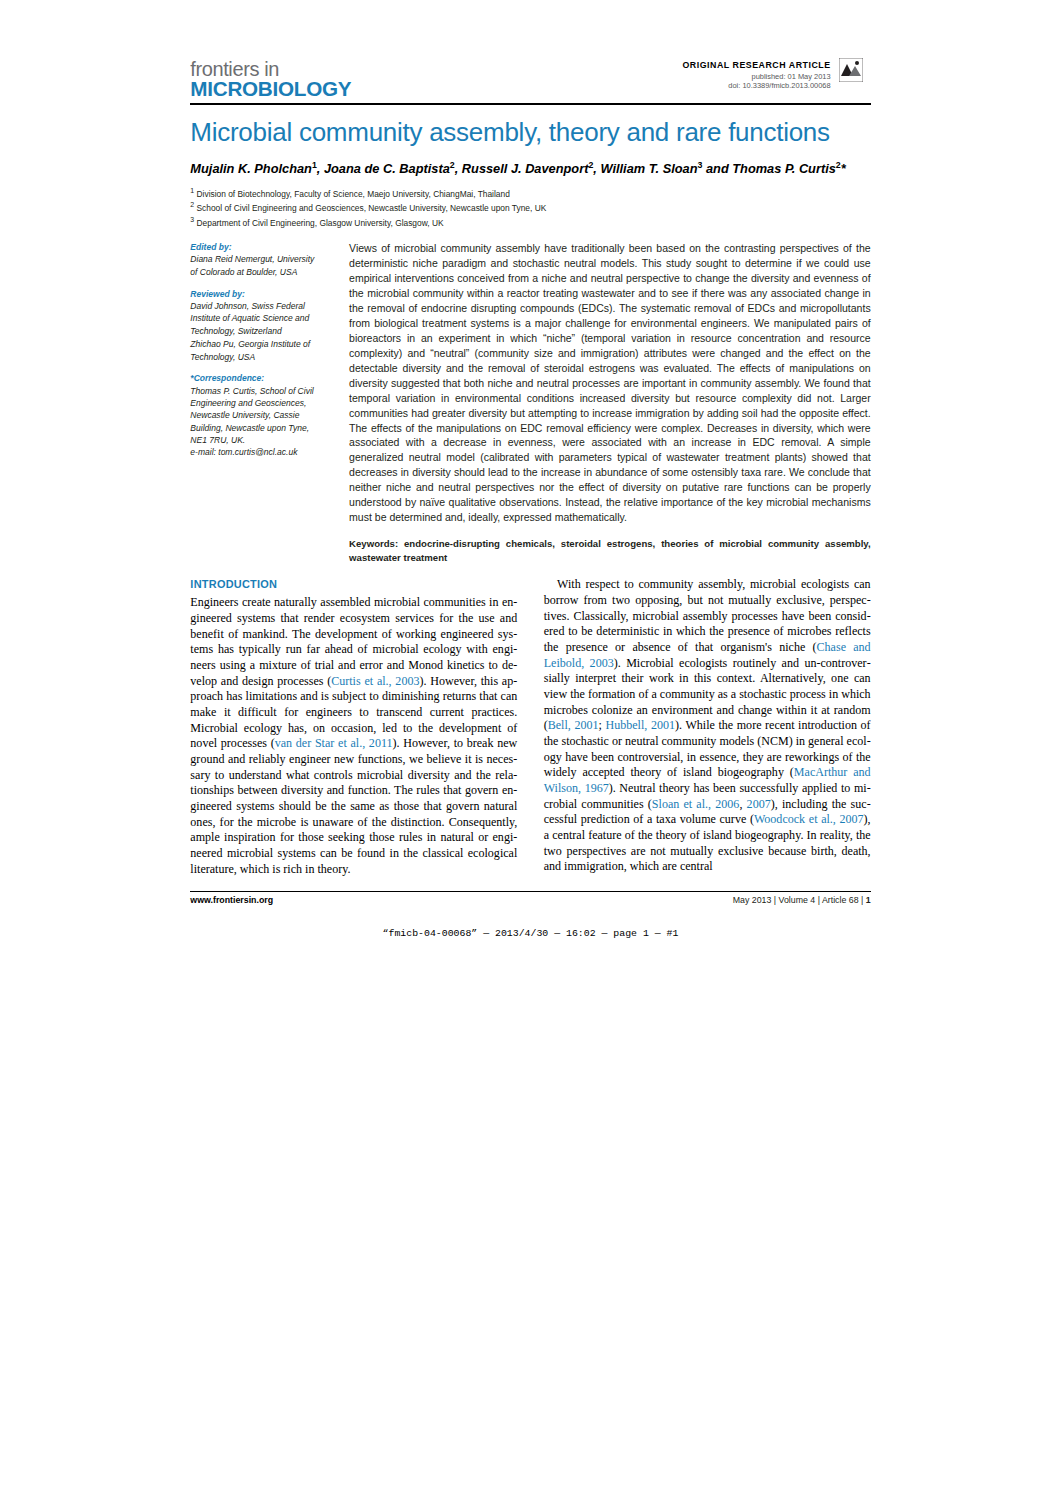frontiers in
MICROBIOLOGY
ORIGINAL RESEARCH ARTICLE
published: 01 May 2013
doi: 10.3389/fmicb.2013.00068
Microbial community assembly, theory and rare functions
Mujalin K. Pholchan1, Joana de C. Baptista2, Russell J. Davenport2, William T. Sloan3 and Thomas P. Curtis2*
1 Division of Biotechnology, Faculty of Science, Maejo University, ChiangMai, Thailand
2 School of Civil Engineering and Geosciences, Newcastle University, Newcastle upon Tyne, UK
3 Department of Civil Engineering, Glasgow University, Glasgow, UK
Edited by:
Diana Reid Nemergut, University of Colorado at Boulder, USA
Reviewed by:
David Johnson, Swiss Federal Institute of Aquatic Science and Technology, Switzerland
Zhichao Pu, Georgia Institute of Technology, USA
*Correspondence:
Thomas P. Curtis, School of Civil Engineering and Geosciences, Newcastle University, Cassie Building, Newcastle upon Tyne, NE1 7RU, UK.
e-mail: tom.curtis@ncl.ac.uk
Views of microbial community assembly have traditionally been based on the contrasting perspectives of the deterministic niche paradigm and stochastic neutral models. This study sought to determine if we could use empirical interventions conceived from a niche and neutral perspective to change the diversity and evenness of the microbial community within a reactor treating wastewater and to see if there was any associated change in the removal of endocrine disrupting compounds (EDCs). The systematic removal of EDCs and micropollutants from biological treatment systems is a major challenge for environmental engineers. We manipulated pairs of bioreactors in an experiment in which “niche” (temporal variation in resource concentration and resource complexity) and “neutral” (community size and immigration) attributes were changed and the effect on the detectable diversity and the removal of steroidal estrogens was evaluated. The effects of manipulations on diversity suggested that both niche and neutral processes are important in community assembly. We found that temporal variation in environmental conditions increased diversity but resource complexity did not. Larger communities had greater diversity but attempting to increase immigration by adding soil had the opposite effect. The effects of the manipulations on EDC removal efficiency were complex. Decreases in diversity, which were associated with a decrease in evenness, were associated with an increase in EDC removal. A simple generalized neutral model (calibrated with parameters typical of wastewater treatment plants) showed that decreases in diversity should lead to the increase in abundance of some ostensibly taxa rare. We conclude that neither niche and neutral perspectives nor the effect of diversity on putative rare functions can be properly understood by naïve qualitative observations. Instead, the relative importance of the key microbial mechanisms must be determined and, ideally, expressed mathematically.
Keywords: endocrine-disrupting chemicals, steroidal estrogens, theories of microbial community assembly, wastewater treatment
INTRODUCTION
Engineers create naturally assembled microbial communities in engineered systems that render ecosystem services for the use and benefit of mankind. The development of working engineered systems has typically run far ahead of microbial ecology with engineers using a mixture of trial and error and Monod kinetics to develop and design processes (Curtis et al., 2003). However, this approach has limitations and is subject to diminishing returns that can make it difficult for engineers to transcend current practices. Microbial ecology has, on occasion, led to the development of novel processes (van der Star et al., 2011). However, to break new ground and reliably engineer new functions, we believe it is necessary to understand what controls microbial diversity and the relationships between diversity and function. The rules that govern engineered systems should be the same as those that govern natural ones, for the microbe is unaware of the distinction. Consequently, ample inspiration for those seeking those rules in natural or engineered microbial systems can be found in the classical ecological literature, which is rich in theory.
With respect to community assembly, microbial ecologists can borrow from two opposing, but not mutually exclusive, perspectives. Classically, microbial assembly processes have been considered to be deterministic in which the presence of microbes reflects the presence or absence of that organism's niche (Chase and Leibold, 2003). Microbial ecologists routinely and un-controversially interpret their work in this context. Alternatively, one can view the formation of a community as a stochastic process in which microbes colonize an environment and change within it at random (Bell, 2001; Hubbell, 2001). While the more recent introduction of the stochastic or neutral community models (NCM) in general ecology have been controversial, in essence, they are reworkings of the widely accepted theory of island biogeography (MacArthur and Wilson, 1967). Neutral theory has been successfully applied to microbial communities (Sloan et al., 2006, 2007), including the successful prediction of a taxa volume curve (Woodcock et al., 2007), a central feature of the theory of island biogeography. In reality, the two perspectives are not mutually exclusive because birth, death, and immigration, which are central
www.frontiersin.org
May 2013 | Volume 4 | Article 68 | 1
“fmicb-04-00068” — 2013/4/30 — 16:02 — page 1 — #1